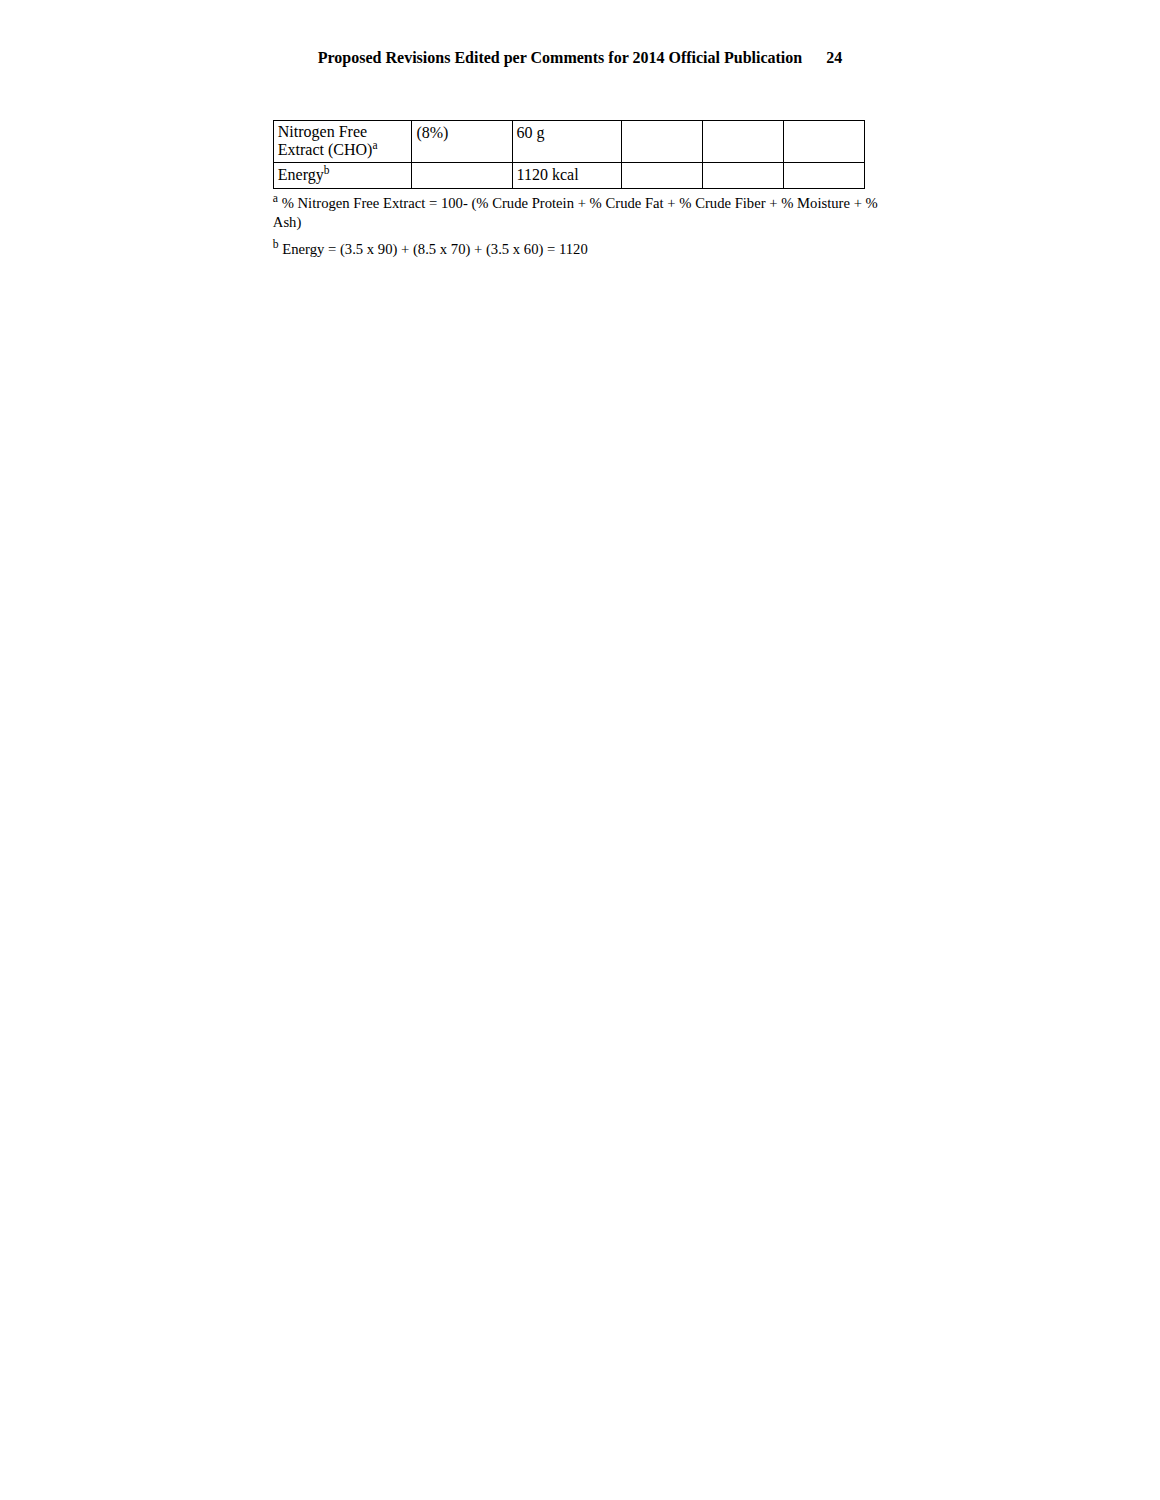Proposed Revisions Edited per Comments for 2014 Official Publication24
| Nitrogen Free Extract (CHO) a | (8%) | 60 g | | | |
| Energy b | | 1120 kcal | | | |
a % Nitrogen Free Extract = 100- (% Crude Protein + % Crude Fat + % Crude Fiber + % Moisture + % Ash)
b Energy = (3.5 x 90) + (8.5 x 70) + (3.5 x 60) = 1120